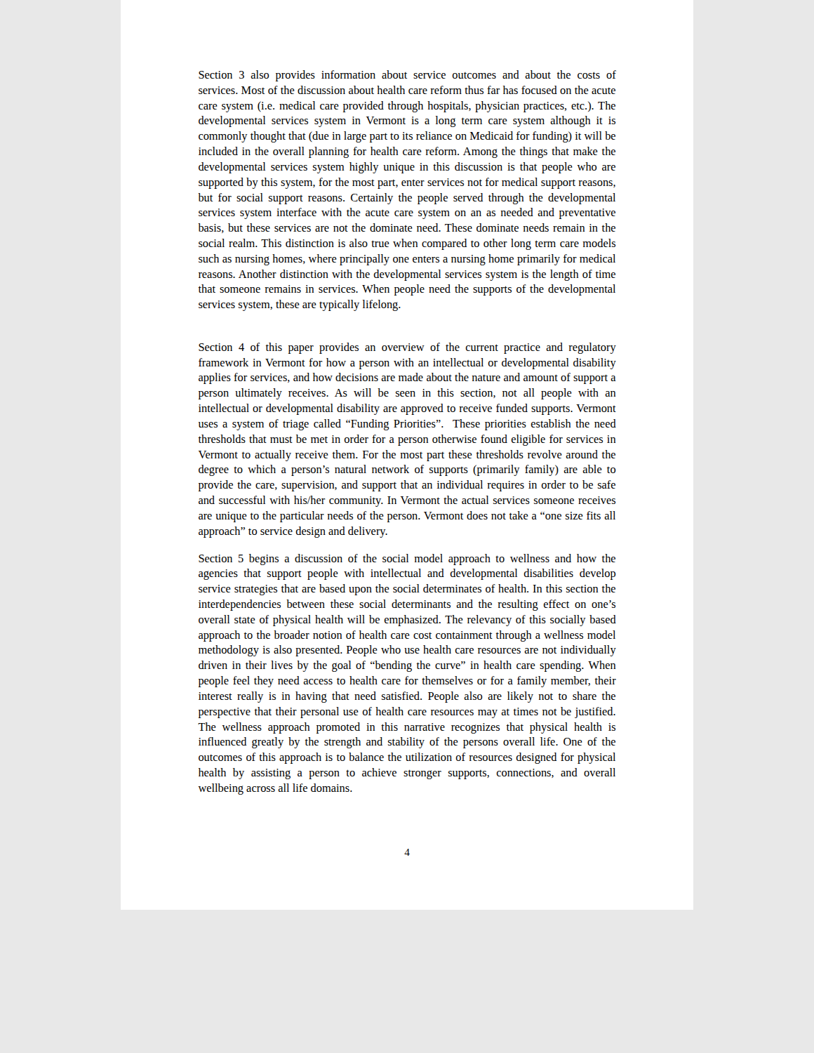Section 3 also provides information about service outcomes and about the costs of services. Most of the discussion about health care reform thus far has focused on the acute care system (i.e. medical care provided through hospitals, physician practices, etc.). The developmental services system in Vermont is a long term care system although it is commonly thought that (due in large part to its reliance on Medicaid for funding) it will be included in the overall planning for health care reform. Among the things that make the developmental services system highly unique in this discussion is that people who are supported by this system, for the most part, enter services not for medical support reasons, but for social support reasons. Certainly the people served through the developmental services system interface with the acute care system on an as needed and preventative basis, but these services are not the dominate need. These dominate needs remain in the social realm. This distinction is also true when compared to other long term care models such as nursing homes, where principally one enters a nursing home primarily for medical reasons. Another distinction with the developmental services system is the length of time that someone remains in services. When people need the supports of the developmental services system, these are typically lifelong.
Section 4 of this paper provides an overview of the current practice and regulatory framework in Vermont for how a person with an intellectual or developmental disability applies for services, and how decisions are made about the nature and amount of support a person ultimately receives. As will be seen in this section, not all people with an intellectual or developmental disability are approved to receive funded supports. Vermont uses a system of triage called “Funding Priorities”. These priorities establish the need thresholds that must be met in order for a person otherwise found eligible for services in Vermont to actually receive them. For the most part these thresholds revolve around the degree to which a person’s natural network of supports (primarily family) are able to provide the care, supervision, and support that an individual requires in order to be safe and successful with his/her community. In Vermont the actual services someone receives are unique to the particular needs of the person. Vermont does not take a “one size fits all approach” to service design and delivery.
Section 5 begins a discussion of the social model approach to wellness and how the agencies that support people with intellectual and developmental disabilities develop service strategies that are based upon the social determinates of health. In this section the interdependencies between these social determinants and the resulting effect on one’s overall state of physical health will be emphasized. The relevancy of this socially based approach to the broader notion of health care cost containment through a wellness model methodology is also presented. People who use health care resources are not individually driven in their lives by the goal of “bending the curve” in health care spending. When people feel they need access to health care for themselves or for a family member, their interest really is in having that need satisfied. People also are likely not to share the perspective that their personal use of health care resources may at times not be justified. The wellness approach promoted in this narrative recognizes that physical health is influenced greatly by the strength and stability of the persons overall life. One of the outcomes of this approach is to balance the utilization of resources designed for physical health by assisting a person to achieve stronger supports, connections, and overall wellbeing across all life domains.
4